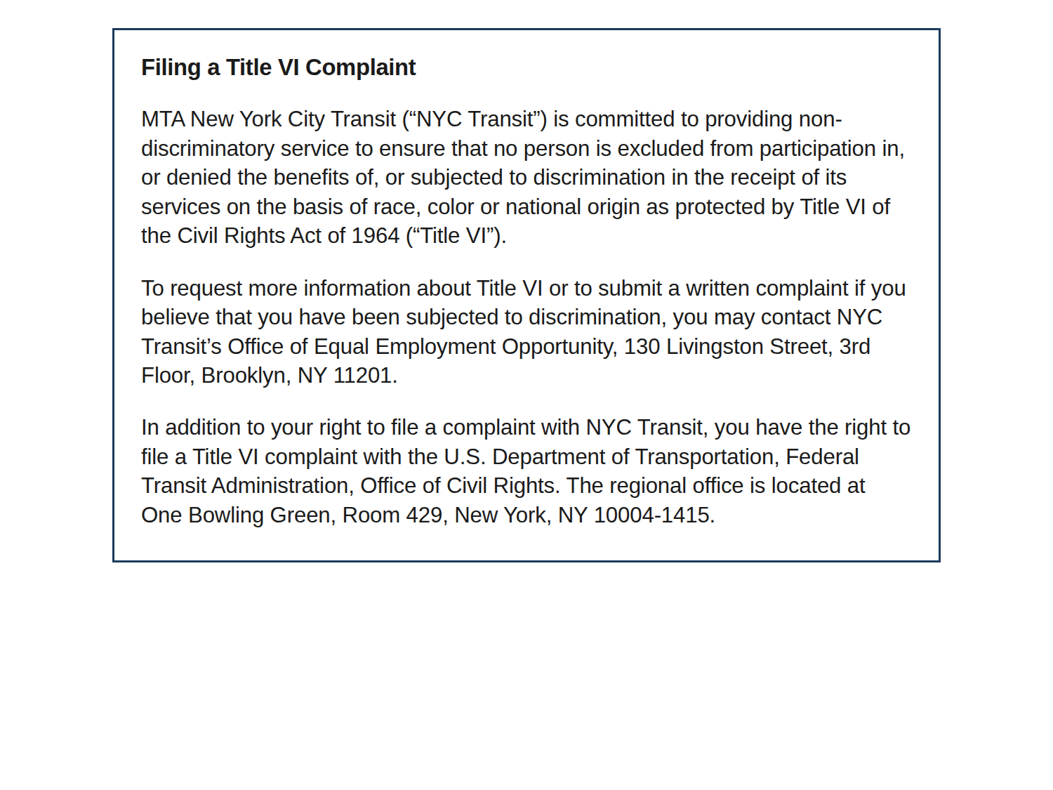Filing a Title VI Complaint
MTA New York City Transit (“NYC Transit”) is committed to providing non-discriminatory service to ensure that no person is excluded from participation in, or denied the benefits of, or subjected to discrimination in the receipt of its services on the basis of race, color or national origin as protected by Title VI of the Civil Rights Act of 1964 (“Title VI”).
To request more information about Title VI or to submit a written complaint if you believe that you have been subjected to discrimination, you may contact NYC Transit’s Office of Equal Employment Opportunity, 130 Livingston Street, 3rd Floor, Brooklyn, NY 11201.
In addition to your right to file a complaint with NYC Transit, you have the right to file a Title VI complaint with the U.S. Department of Transportation, Federal Transit Administration, Office of Civil Rights. The regional office is located at One Bowling Green, Room 429, New York, NY 10004-1415.